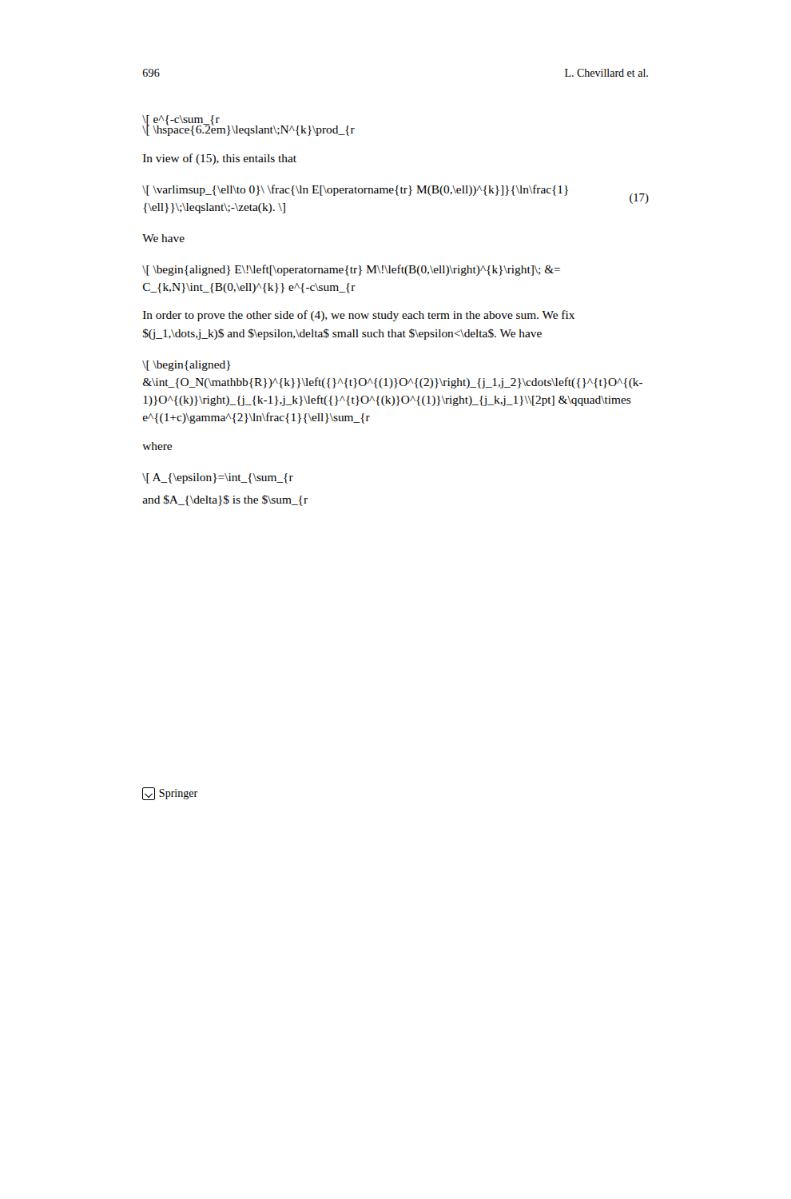696 L. Chevillard et al.
\[ e^{-c\sum_{r
\[ \hspace{6.2em}\leqslant\;N^{k}\prod_{r
In view of (15), this entails that
\[ \varlimsup_{\ell\to 0}\ \frac{\ln E[\operatorname{tr} M(B(0,\ell))^{k}]}{\ln\frac{1}{\ell}}\;\leqslant\;-\zeta(k). \] (17)
We have
\[ \begin{aligned} E\!\left[\operatorname{tr} M\!\left(B(0,\ell)\right)^{k}\right]\; &= C_{k,N}\int_{B(0,\ell)^{k}} e^{-c\sum_{r
In order to prove the other side of (4), we now study each term in the above sum. We fix $(j_1,\dots,j_k)$ and $\epsilon,\delta$ small such that $\epsilon<\delta$. We have
\[ \begin{aligned} &\int_{O_N(\mathbb{R})^{k}}\left({}^{t}O^{(1)}O^{(2)}\right)_{j_1,j_2}\cdots\left({}^{t}O^{(k-1)}O^{(k)}\right)_{j_{k-1},j_k}\left({}^{t}O^{(k)}O^{(1)}\right)_{j_k,j_1}\\[2pt] &\qquad\times e^{(1+c)\gamma^{2}\ln\frac{1}{\ell}\sum_{r
where
\[ A_{\epsilon}=\int_{\sum_{r
and $A_{\delta}$ is the $\sum_{r
Springer